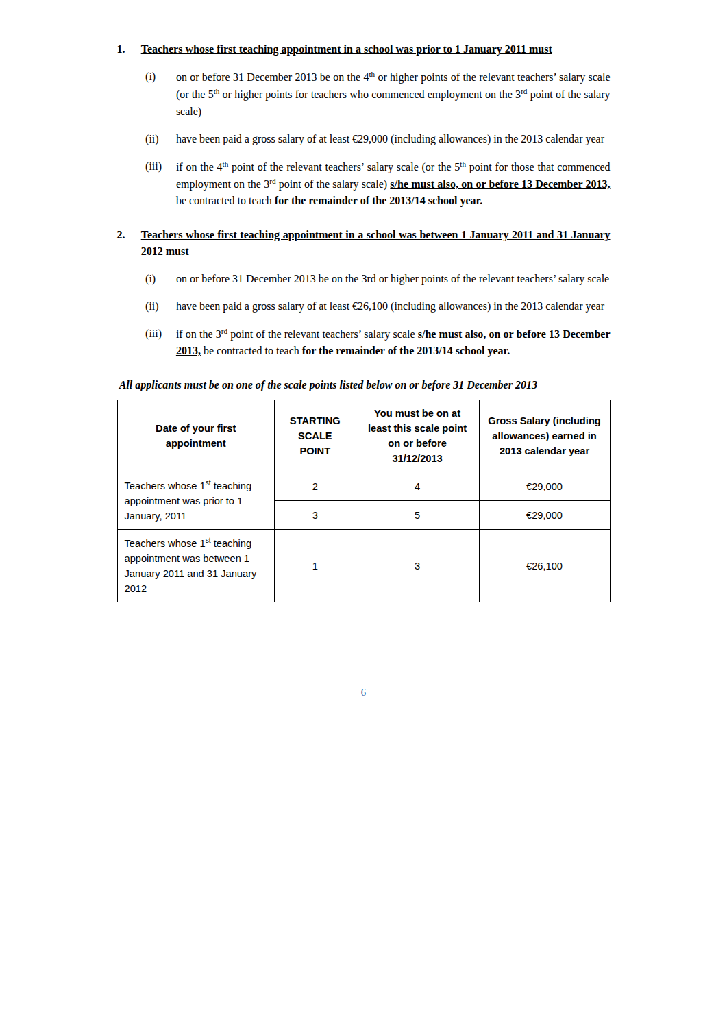Teachers whose first teaching appointment in a school was prior to 1 January 2011 must
on or before 31 December 2013 be on the 4th or higher points of the relevant teachers’ salary scale (or the 5th or higher points for teachers who commenced employment on the 3rd point of the salary scale)
have been paid a gross salary of at least €29,000 (including allowances) in the 2013 calendar year
if on the 4th point of the relevant teachers’ salary scale (or the 5th point for those that commenced employment on the 3rd point of the salary scale) s/he must also, on or before 13 December 2013, be contracted to teach for the remainder of the 2013/14 school year.
Teachers whose first teaching appointment in a school was between 1 January 2011 and 31 January 2012 must
on or before 31 December 2013 be on the 3rd or higher points of the relevant teachers’ salary scale
have been paid a gross salary of at least €26,100 (including allowances) in the 2013 calendar year
if on the 3rd point of the relevant teachers’ salary scale s/he must also, on or before 13 December 2013, be contracted to teach for the remainder of the 2013/14 school year.
All applicants must be on one of the scale points listed below on or before 31 December 2013
| Date of your first appointment | STARTING SCALE POINT | You must be on at least this scale point on or before 31/12/2013 | Gross Salary (including allowances) earned in 2013 calendar year |
| --- | --- | --- | --- |
| Teachers whose 1 st teaching appointment was prior to 1 January, 2011 | 2 | 4 | €29,000 |
| 3 | 5 | €29,000 |
| Teachers whose 1 st teaching appointment was between 1 January 2011 and 31 January 2012 | 1 | 3 | €26,100 |
6